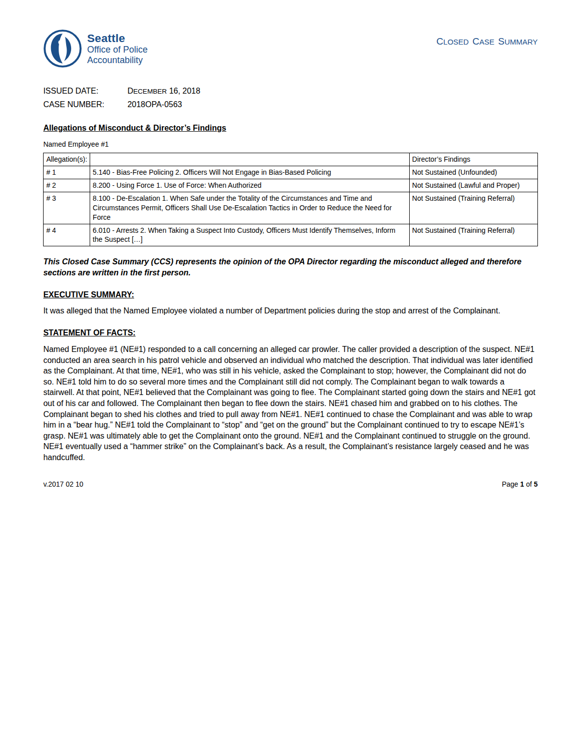Seattle
Office of Police
Accountability
CLOSED CASE SUMMARY
Issued Date:
DECEMBER 16, 2018
Case Number:
2018OPA-0563
Allegations of Misconduct & Director’s Findings
Named Employee #1
| Allegation(s): | | Director’s Findings |
| --- | --- | --- |
| # 1 | 5.140 - Bias-Free Policing 2. Officers Will Not Engage in Bias-Based Policing | Not Sustained (Unfounded) |
| # 2 | 8.200 - Using Force 1. Use of Force: When Authorized | Not Sustained (Lawful and Proper) |
| # 3 | 8.100 - De-Escalation 1. When Safe under the Totality of the Circumstances and Time and Circumstances Permit, Officers Shall Use De-Escalation Tactics in Order to Reduce the Need for Force | Not Sustained (Training Referral) |
| # 4 | 6.010 - Arrests 2. When Taking a Suspect Into Custody, Officers Must Identify Themselves, Inform the Suspect […] | Not Sustained (Training Referral) |
This Closed Case Summary (CCS) represents the opinion of the OPA Director regarding the misconduct alleged and therefore sections are written in the first person.
EXECUTIVE SUMMARY:
It was alleged that the Named Employee violated a number of Department policies during the stop and arrest of the Complainant.
STATEMENT OF FACTS:
Named Employee #1 (NE#1) responded to a call concerning an alleged car prowler. The caller provided a description of the suspect. NE#1 conducted an area search in his patrol vehicle and observed an individual who matched the description. That individual was later identified as the Complainant. At that time, NE#1, who was still in his vehicle, asked the Complainant to stop; however, the Complainant did not do so. NE#1 told him to do so several more times and the Complainant still did not comply. The Complainant began to walk towards a stairwell. At that point, NE#1 believed that the Complainant was going to flee. The Complainant started going down the stairs and NE#1 got out of his car and followed. The Complainant then began to flee down the stairs. NE#1 chased him and grabbed on to his clothes. The Complainant began to shed his clothes and tried to pull away from NE#1. NE#1 continued to chase the Complainant and was able to wrap him in a “bear hug.” NE#1 told the Complainant to “stop” and “get on the ground” but the Complainant continued to try to escape NE#1’s grasp. NE#1 was ultimately able to get the Complainant onto the ground. NE#1 and the Complainant continued to struggle on the ground. NE#1 eventually used a “hammer strike” on the Complainant’s back. As a result, the Complainant’s resistance largely ceased and he was handcuffed.
v.2017 02 10
Page 1 of 5